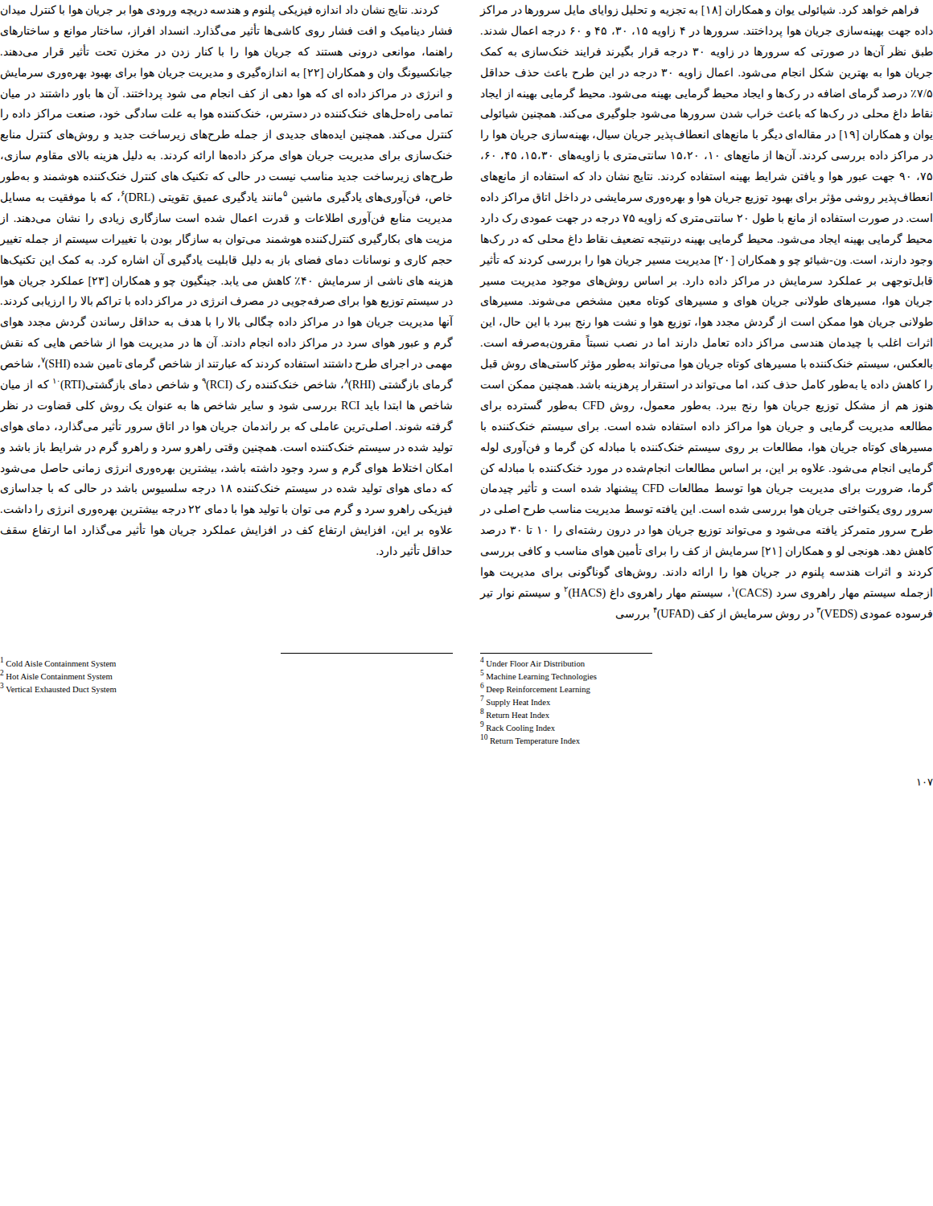رضا اصلان کرمانی، مجید عبدالوند پاشکیان، دشت بیابانی و محمد عبدالوند پاشکیان
فراهم خواهد کرد. شیائولی یوان و همکاران [۱۸] به تجزیه و تحلیل زوایای مایل سرورها در مراکز داده جهت بهینه‌سازی جریان هوا پرداختند. سرورها در ۴ زاویه ۱۵، ۳۰، ۴۵ و ۶۰ درجه اعمال شدند. طبق نظر آن‌ها در صورتی که سرورها در زاویه ۳۰ درجه قرار بگیرند فرایند خنک‌سازی به کمک جریان هوا به بهترین شکل انجام می‌شود. اعمال زاویه ۳۰ درجه در این طرح باعث حذف حداقل ۷/۵٪ درصد گرمای اضافه در رک‌ها و ایجاد محیط گرمایی بهینه می‌شود. محیط گرمایی بهینه از ایجاد نقاط داغ محلی در رک‌ها که باعث خراب شدن سرورها می‌شود جلوگیری می‌کند. همچنین شیائولی یوان و همکاران [۱۹] در مقاله‌ای دیگر با مانع‌های انعطاف‌پذیر جریان سیال، بهینه‌سازی جریان هوا را در مراکز داده بررسی کردند. آن‌ها از مانع‌های ۱۰، ۱۵،۲۰ سانتی‌متری با زاویه‌های ۱۵،۳۰، ۴۵، ۶۰، ۷۵، ۹۰ جهت عبور هوا و یافتن شرایط بهینه استفاده کردند. نتایج نشان داد که استفاده از مانع‌های انعطاف‌پذیر روشی مؤثر برای بهبود توزیع جریان هوا و بهره‌وری سرمایشی در داخل اتاق مراکز داده است. در صورت استفاده از مانع با طول ۲۰ سانتی‌متری که زاویه ۷۵ درجه در جهت عمودی رک دارد محیط گرمایی بهینه ایجاد می‌شود. محیط گرمایی بهینه درنتیجه تضعیف نقاط داغ محلی که در رک‌ها وجود دارند، است. ون‌-شیائو چو و همکاران [۲۰] مدیریت مسیر جریان هوا را بررسی کردند که تأثیر قابل‌توجهی بر عملکرد سرمایش در مراکز داده دارد. بر اساس روش‌های موجود مدیریت مسیر جریان هوا، مسیرهای طولانی جریان هوای و مسیرهای کوتاه معین مشخص می‌شوند. مسیرهای طولانی جریان هوا ممکن است از گردش مجدد هوا، توزیع هوا و نشت هوا رنج ببرد با این حال، این اثرات اغلب با چیدمان هندسی مراکز داده تعامل دارند اما در نصب نسبتاً مقرون‌به‌صرفه است. بالعکس، سیستم خنک‌کننده با مسیرهای کوتاه جریان هوا می‌تواند به‌طور مؤثر کاستی‌های روش قبل را کاهش داده یا به‌طور کامل حذف کند، اما می‌تواند در استقرار پرهزینه باشد. همچنین ممکن است هنوز هم از مشکل توزیع جریان هوا رنج ببرد. به‌طور معمول، روش CFD به‌طور گسترده برای مطالعه مدیریت گرمایی و جریان هوا مراکز داده استفاده شده است. برای سیستم خنک‌کننده با مسیرهای کوتاه جریان هوا، مطالعات بر روی سیستم خنک‌کننده با مبادله کن گرما و فن‌آوری لوله گرمایی انجام می‌شود. علاوه بر این، بر اساس مطالعات انجام‌شده در مورد خنک‌کننده با مبادله کن گرما، ضرورت برای مدیریت جریان هوا توسط مطالعات CFD پیشنهاد شده است و تأثیر چیدمان سرور روی یکنواختی جریان هوا بررسی شده است. این یافته توسط مدیریت مناسب طرح اصلی در طرح سرور متمرکز یافته می‌شود و می‌تواند توزیع جریان هوا در درون رشته‌ای را ۱۰ تا ۳۰ درصد کاهش دهد. هونجی لو و همکاران [۲۱] سرمایش از کف را برای تأمین هوای مناسب و کافی بررسی کردند و اثرات هندسه پلنوم در جریان هوا را ارائه دادند. روش‌های گوناگونی برای مدیریت هوا ازجمله سیستم مهار راهروی سرد (CACS)۱، سیستم مهار راهروی داغ (HACS)۲ و سیستم نوار تیر فرسوده عمودی (VEDS)۳ در روش سرمایش از کف (UFAD)۴ بررسی
کردند. نتایج نشان داد اندازه فیزیکی پلنوم و هندسه دریچه ورودی هوا بر جریان هوا با کنترل میدان فشار دینامیک و افت فشار روی کاشی‌ها تأثیر می‌گذارد. انسداد افراز، ساختار موانع و ساختارهای راهنما، موانعی درونی هستند که جریان هوا را با کنار زدن در مخزن تحت تأثیر قرار می‌دهند. جیانکسیونگ وان و همکاران [۲۲] به اندازه‌گیری و مدیریت جریان هوا برای بهبود بهره‌وری سرمایش و انرژی در مراکز داده ای که هوا دهی از کف انجام می شود پرداختند. آن ها باور داشتند در میان تمامی راه‌حل‌های خنک‌کننده در دسترس، خنک‌کننده هوا به علت سادگی خود، صنعت مراکز داده را کنترل می‌کند. همچنین ایده‌های جدیدی از جمله طرح‌های زیرساخت جدید و روش‌های کنترل منابع خنک‌سازی برای مدیریت جریان هوای مرکز داده‌ها ارائه کردند. به دلیل هزینه بالای مقاوم سازی، طرح‌های زیرساخت جدید مناسب نیست در حالی که تکنیک های کنترل خنک‌کننده هوشمند و به‌طور خاص، فن‌آوری‌های یادگیری ماشین ۵مانند یادگیری عمیق تقویتی (DRL)۶، که با موفقیت به مسایل مدیریت منابع فن‌آوری اطلاعات و قدرت اعمال شده است سازگاری زیادی را نشان می‌دهند. از مزیت های بکارگیری کنترل‌کننده هوشمند می‌توان به سازگار بودن با تغییرات سیستم از جمله تغییر حجم کاری و نوسانات دمای فضای باز به دلیل قابلیت یادگیری آن اشاره کرد. به کمک این تکنیک‌ها هزینه های ناشی از سرمایش ۴۰٪ کاهش می یابد. جینگیون چو و همکاران [۲۳] عملکرد جریان هوا در سیستم توزیع هوا برای صرفه‌جویی در مصرف انرژی در مراکز داده با تراکم بالا را ارزیابی کردند. آنها مدیریت جریان هوا در مراکز داده چگالی بالا را با هدف به حداقل رساندن گردش مجدد هوای گرم و عبور هوای سرد در مراکز داده انجام دادند. آن ها در مدیریت هوا از شاخص هایی که نقش مهمی در اجرای طرح داشتند استفاده کردند که عبارتند از شاخص گرمای تامین شده (SHI)۷، شاخص گرمای بازگشتی (RHI)۸، شاخص خنک‌کننده رک (RCI)۹ و شاخص دمای بازگشتی(RTI)۱۰ که از میان شاخص ها ابتدا باید RCI بررسی شود و سایر شاخص ها به عنوان یک روش کلی قضاوت در نظر گرفته شوند. اصلی‌ترین عاملی که بر راندمان جریان هوا در اتاق سرور تأثیر می‌گذارد، دمای هوای تولید شده در سیستم خنک‌کننده است. همچنین وقتی راهرو سرد و راهرو گرم در شرایط باز باشد و امکان اختلاط هوای گرم و سرد وجود داشته باشد، بیشترین بهره‌وری انرژی زمانی حاصل می‌شود که دمای هوای تولید شده در سیستم خنک‌کننده ۱۸ درجه سلسیوس باشد در حالی که با جداسازی فیزیکی راهرو سرد و گرم می توان با تولید هوا با دمای ۲۲ درجه بیشترین بهره‌وری انرژی را داشت. علاوه بر این، افزایش ارتفاع کف در افزایش عملکرد جریان هوا تأثیر می‌گذارد اما ارتفاع سقف حداقل تأثیر دارد.
4 Under Floor Air Distribution
5 Machine Learning Technologies
6 Deep Reinforcement Learning
7 Supply Heat Index
8 Return Heat Index
9 Rack Cooling Index
10 Return Temperature Index
1 Cold Aisle Containment System
2 Hot Aisle Containment System
3 Vertical Exhausted Duct System
۱۰۷